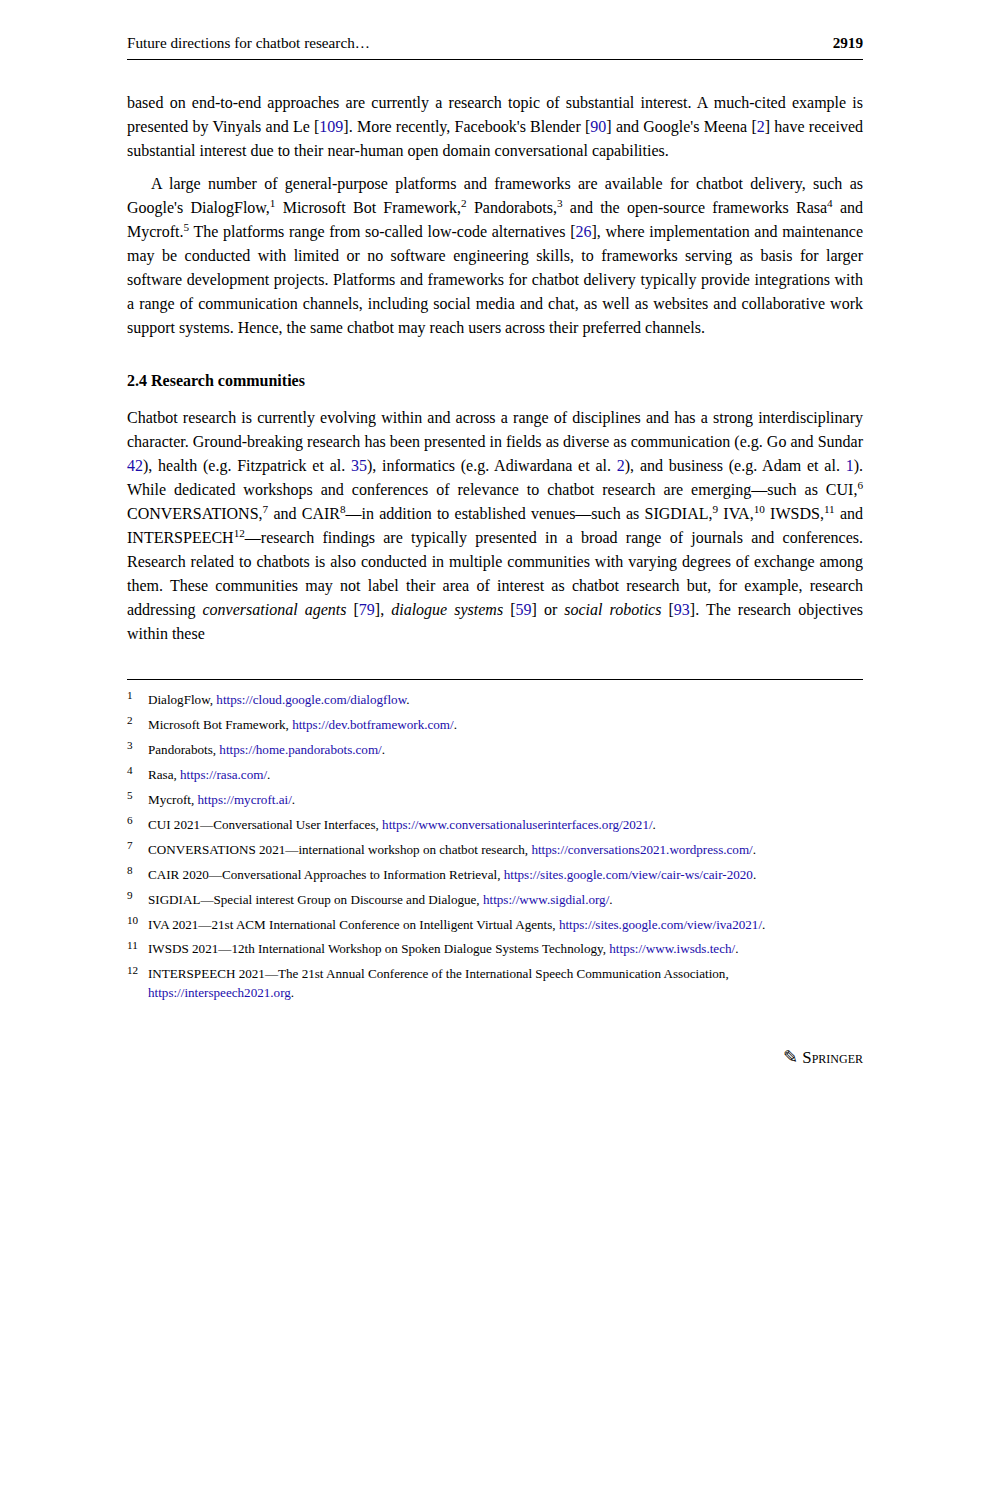Future directions for chatbot research… 2919
based on end-to-end approaches are currently a research topic of substantial interest. A much-cited example is presented by Vinyals and Le [109]. More recently, Facebook's Blender [90] and Google's Meena [2] have received substantial interest due to their near-human open domain conversational capabilities.
A large number of general-purpose platforms and frameworks are available for chatbot delivery, such as Google's DialogFlow,1 Microsoft Bot Framework,2 Pandorabots,3 and the open-source frameworks Rasa4 and Mycroft.5 The platforms range from so-called low-code alternatives [26], where implementation and maintenance may be conducted with limited or no software engineering skills, to frameworks serving as basis for larger software development projects. Platforms and frameworks for chatbot delivery typically provide integrations with a range of communication channels, including social media and chat, as well as websites and collaborative work support systems. Hence, the same chatbot may reach users across their preferred channels.
2.4 Research communities
Chatbot research is currently evolving within and across a range of disciplines and has a strong interdisciplinary character. Ground-breaking research has been presented in fields as diverse as communication (e.g. Go and Sundar 42), health (e.g. Fitzpatrick et al. 35), informatics (e.g. Adiwardana et al. 2), and business (e.g. Adam et al. 1). While dedicated workshops and conferences of relevance to chatbot research are emerging—such as CUI,6 CONVERSATIONS,7 and CAIR8—in addition to established venues—such as SIGDIAL,9 IVA,10 IWSDS,11 and INTERSPEECH12—research findings are typically presented in a broad range of journals and conferences. Research related to chatbots is also conducted in multiple communities with varying degrees of exchange among them. These communities may not label their area of interest as chatbot research but, for example, research addressing conversational agents [79], dialogue systems [59] or social robotics [93]. The research objectives within these
DialogFlow, https://cloud.google.com/dialogflow.
Microsoft Bot Framework, https://dev.botframework.com/.
Pandorabots, https://home.pandorabots.com/.
Rasa, https://rasa.com/.
Mycroft, https://mycroft.ai/.
CUI 2021—Conversational User Interfaces, https://www.conversationaluserinterfaces.org/2021/.
CONVERSATIONS 2021—international workshop on chatbot research, https://conversations2021.wordpress.com/.
CAIR 2020—Conversational Approaches to Information Retrieval, https://sites.google.com/view/cair-ws/cair-2020.
SIGDIAL—Special interest Group on Discourse and Dialogue, https://www.sigdial.org/.
IVA 2021—21st ACM International Conference on Intelligent Virtual Agents, https://sites.google.com/view/iva2021/.
IWSDS 2021—12th International Workshop on Spoken Dialogue Systems Technology, https://www.iwsds.tech/.
INTERSPEECH 2021—The 21st Annual Conference of the International Speech Communication Association, https://interspeech2021.org.
✎ Springer